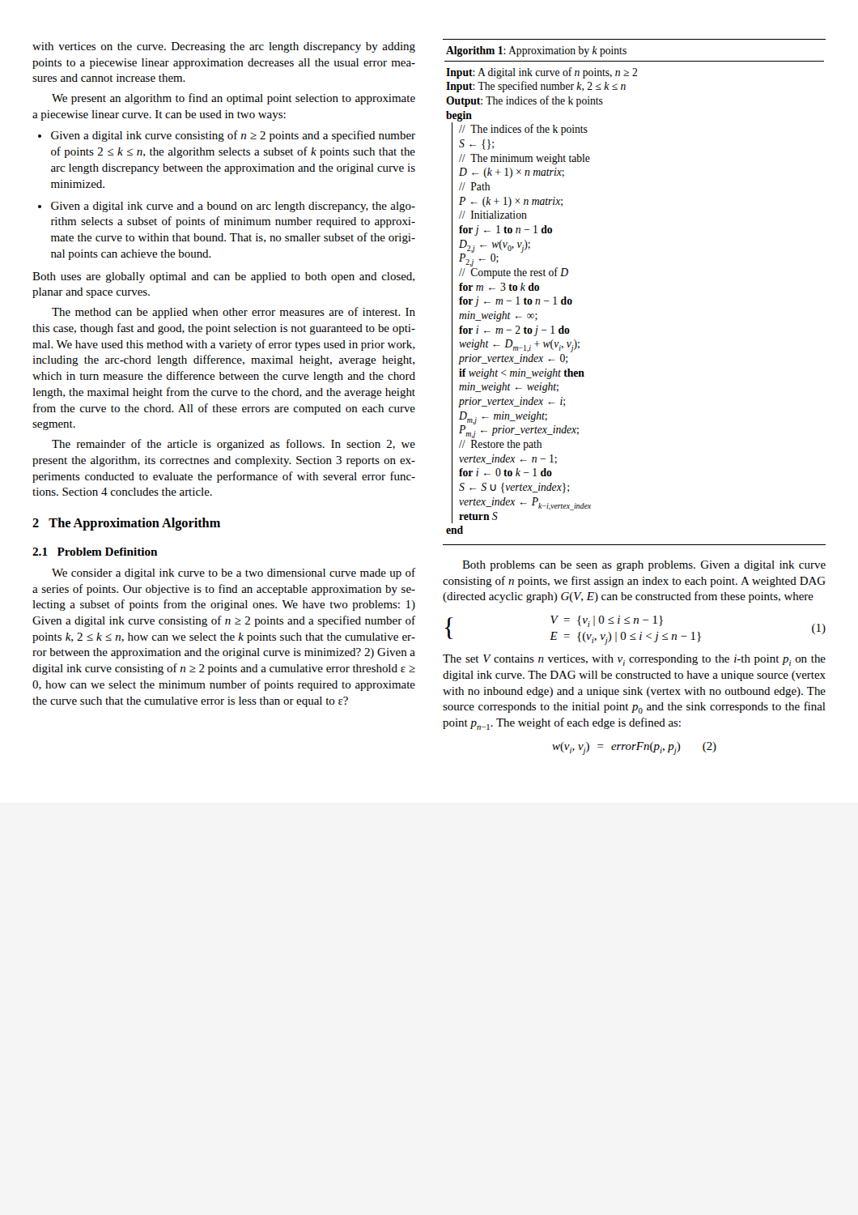with vertices on the curve. Decreasing the arc length discrepancy by adding points to a piecewise linear approximation decreases all the usual error measures and cannot increase them.
We present an algorithm to find an optimal point selection to approximate a piecewise linear curve. It can be used in two ways:
Given a digital ink curve consisting of n ≥ 2 points and a specified number of points 2 ≤ k ≤ n, the algorithm selects a subset of k points such that the arc length discrepancy between the approximation and the original curve is minimized.
Given a digital ink curve and a bound on arc length discrepancy, the algorithm selects a subset of points of minimum number required to approximate the curve to within that bound. That is, no smaller subset of the original points can achieve the bound.
Both uses are globally optimal and can be applied to both open and closed, planar and space curves.
The method can be applied when other error measures are of interest. In this case, though fast and good, the point selection is not guaranteed to be optimal. We have used this method with a variety of error types used in prior work, including the arc-chord length difference, maximal height, average height, which in turn measure the difference between the curve length and the chord length, the maximal height from the curve to the chord, and the average height from the curve to the chord. All of these errors are computed on each curve segment.
The remainder of the article is organized as follows. In section 2, we present the algorithm, its correctnes and complexity. Section 3 reports on experiments conducted to evaluate the performance of with several error functions. Section 4 concludes the article.
2 The Approximation Algorithm
2.1 Problem Definition
We consider a digital ink curve to be a two dimensional curve made up of a series of points. Our objective is to find an acceptable approximation by selecting a subset of points from the original ones. We have two problems: 1) Given a digital ink curve consisting of n ≥ 2 points and a specified number of points k, 2 ≤ k ≤ n, how can we select the k points such that the cumulative error between the approximation and the original curve is minimized? 2) Given a digital ink curve consisting of n ≥ 2 points and a cumulative error threshold ε ≥ 0, how can we select the minimum number of points required to approximate the curve such that the cumulative error is less than or equal to ε?
Algorithm 1: Approximation by k points
Input: A digital ink curve of n points, n ≥ 2
Input: The specified number k, 2 ≤ k ≤ n
Output: The indices of the k points
begin
// The indices of the k points
S ← {};
// The minimum weight table
D ← (k + 1) × n matrix;
// Path
P ← (k + 1) × n matrix;
// Initialization
for j ← 1 to n − 1 do
D2,j ← w(v0, vj);
P2,j ← 0;
// Compute the rest of D
for m ← 3 to k do
for j ← m − 1 to n − 1 do
min_weight ← ∞;
for i ← m − 2 to j − 1 do
weight ← Dm−1,i + w(vi, vj);
prior_vertex_index ← 0;
if weight < min_weight then
min_weight ← weight;
prior_vertex_index ← i;
Dm,j ← min_weight;
Pm,j ← prior_vertex_index;
// Restore the path
vertex_index ← n − 1;
for i ← 0 to k − 1 do
S ← S ∪ {vertex_index};
vertex_index ← Pk−i,vertex_index
return S
end
Both problems can be seen as graph problems. Given a digital ink curve consisting of n points, we first assign an index to each point. A weighted DAG (directed acyclic graph) G(V, E) can be constructed from these points, where
{
| V | = | { v i / 0 ≤ i ≤ n − 1} |
| E | = | {( v i , v j ) / 0 ≤ i < j ≤ n − 1} |
(1)
The set V contains n vertices, with vi corresponding to the i-th point pi on the digital ink curve. The DAG will be constructed to have a unique source (vertex with no inbound edge) and a unique sink (vertex with no outbound edge). The source corresponds to the initial point p0 and the sink corresponds to the final point pn−1. The weight of each edge is defined as:
w(vi, vj) = errorFn(pi, pj) (2)